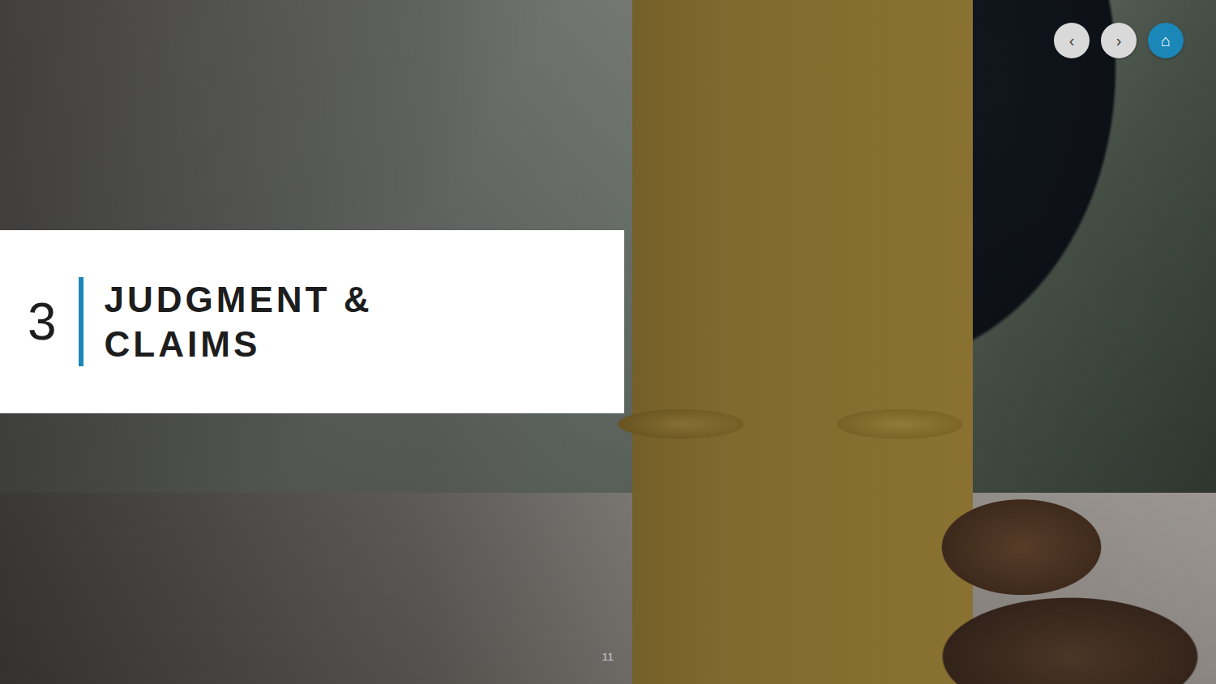‹ › ⌂
3
Judgment &
Claims
11